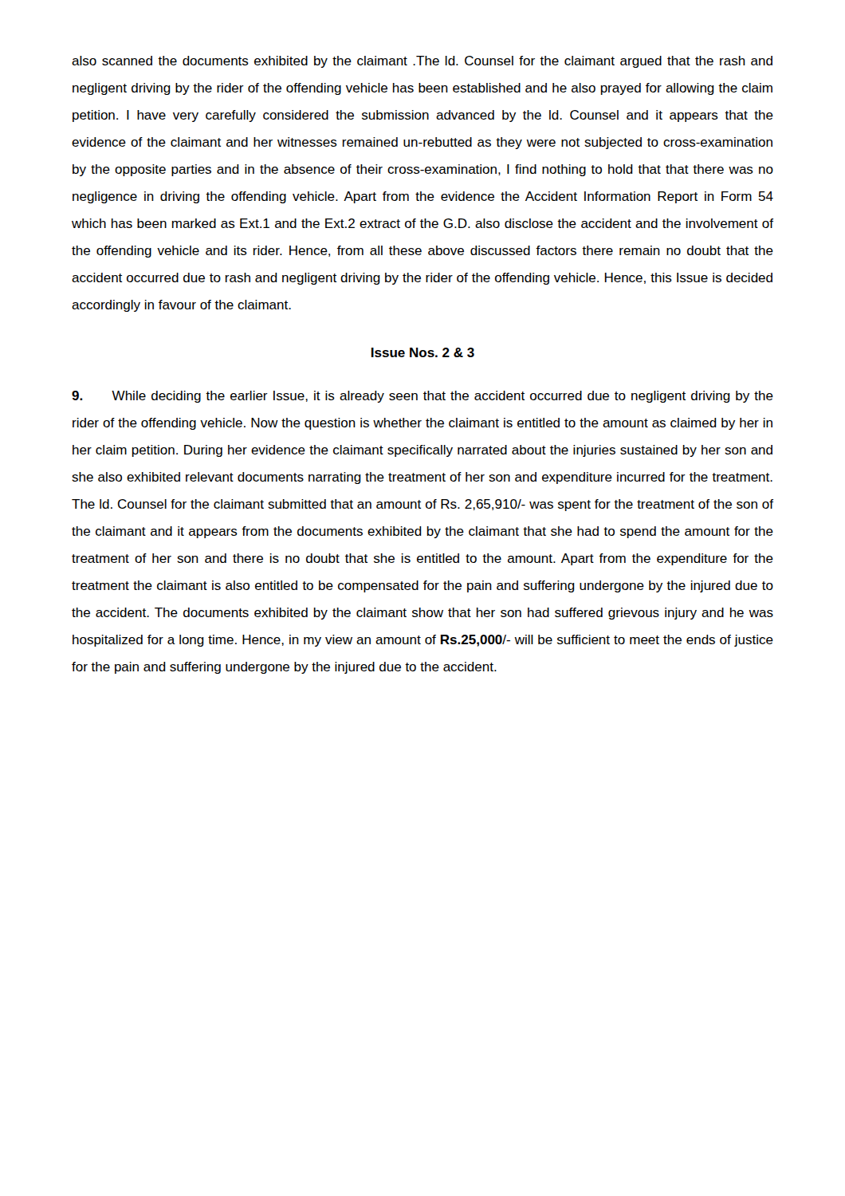also scanned the documents exhibited by the claimant .The ld. Counsel for the claimant argued that the rash and negligent driving by the rider of the offending vehicle has been established and he also prayed for allowing the claim petition. I have very carefully considered the submission advanced by the ld. Counsel and it appears that the evidence of the claimant and her witnesses remained un-rebutted as they were not subjected to cross-examination by the opposite parties and in the absence of their cross-examination, I find nothing to hold that that there was no negligence in driving the offending vehicle. Apart from the evidence the Accident Information Report in Form 54 which has been marked as Ext.1 and the Ext.2 extract of the G.D. also disclose the accident and the involvement of the offending vehicle and its rider. Hence, from all these above discussed factors there remain no doubt that the accident occurred due to rash and negligent driving by the rider of the offending vehicle. Hence, this Issue is decided accordingly in favour of the claimant.
Issue Nos. 2 & 3
9. While deciding the earlier Issue, it is already seen that the accident occurred due to negligent driving by the rider of the offending vehicle. Now the question is whether the claimant is entitled to the amount as claimed by her in her claim petition. During her evidence the claimant specifically narrated about the injuries sustained by her son and she also exhibited relevant documents narrating the treatment of her son and expenditure incurred for the treatment. The ld. Counsel for the claimant submitted that an amount of Rs. 2,65,910/- was spent for the treatment of the son of the claimant and it appears from the documents exhibited by the claimant that she had to spend the amount for the treatment of her son and there is no doubt that she is entitled to the amount. Apart from the expenditure for the treatment the claimant is also entitled to be compensated for the pain and suffering undergone by the injured due to the accident. The documents exhibited by the claimant show that her son had suffered grievous injury and he was hospitalized for a long time. Hence, in my view an amount of Rs.25,000/- will be sufficient to meet the ends of justice for the pain and suffering undergone by the injured due to the accident.